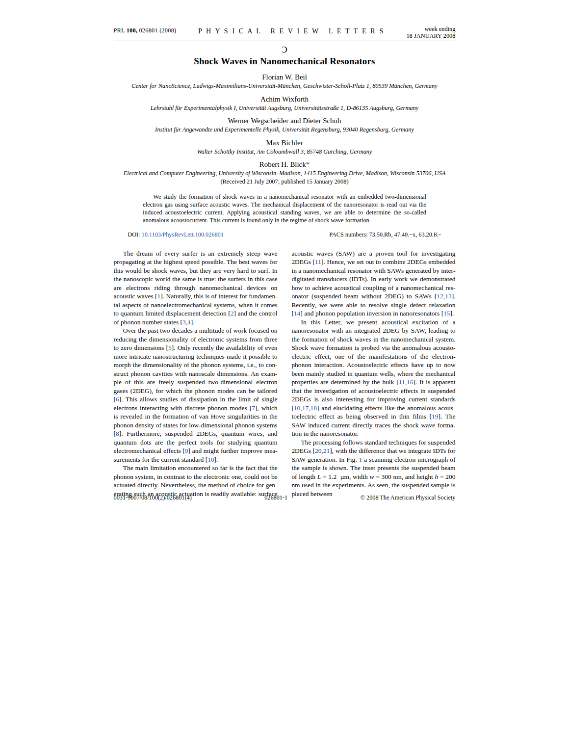PRL 100, 026801 (2008)
P H Y S I C A L R E V I E W L E T T E R S
week ending18 JANUARY 2008
Ↄ
Shock Waves in Nanomechanical Resonators
Florian W. Beil
Center for NanoScience, Ludwigs-Maximilians-Universität-München, Geschwister-Scholl-Platz 1, 80539 München, Germany
Achim Wixforth
Lehrstuhl für Experimentalphysik I, Universität Augsburg, Universitätsstraße 1, D-86135 Augsburg, Germany
Werner Wegscheider and Dieter Schuh
Institut für Angewandte und Experimentelle Physik, Universität Regensburg, 93040 Regensburg, Germany
Max Bichler
Walter Schottky Institut, Am Coloumbwall 3, 85748 Garching, Germany
Robert H. Blick*
Electrical and Computer Engineering, University of Wisconsin–Madison, 1415 Engineering Drive, Madison, Wisconsin 53706, USA
(Received 21 July 2007; published 15 January 2008)
We study the formation of shock waves in a nanomechanical resonator with an embedded two-dimensional electron gas using surface acoustic waves. The mechanical displacement of the nanoresonator is read out via the induced acoustoelectric current. Applying acoustical standing waves, we are able to determine the so-called anomalous acoustocurrent. This current is found only in the regime of shock wave formation.
DOI: 10.1103/PhysRevLett.100.026801
PACS numbers: 73.50.Rb, 47.40.−x, 63.20.K−
The dream of every surfer is an extremely steep wave propagating at the highest speed possible. The best waves for this would be shock waves, but they are very hard to surf. In the nanoscopic world the same is true: the surfers in this case are electrons riding through nanomechanical devices on acoustic waves [1]. Naturally, this is of interest for fundamental aspects of nanoelectromechanical systems, when it comes to quantum limited displacement detection [2] and the control of phonon number states [3,4].
Over the past two decades a multitude of work focused on reducing the dimensionality of electronic systems from three to zero dimensions [5]. Only recently the availability of even more intricate nanostructuring techniques made it possible to morph the dimensionality of the phonon systems, i.e., to construct phonon cavities with nanoscale dimensions. An example of this are freely suspended two-dimensional electron gases (2DEG), for which the phonon modes can be tailored [6]. This allows studies of dissipation in the limit of single electrons interacting with discrete phonon modes [7], which is revealed in the formation of van Hove singularities in the phonon density of states for low-dimensional phonon systems [8]. Furthermore, suspended 2DEGs, quantum wires, and quantum dots are the perfect tools for studying quantum electromechanical effects [9] and might further improve measurements for the current standard [10].
The main limitation encountered so far is the fact that the phonon system, in contrast to the electronic one, could not be actuated directly. Nevertheless, the method of choice for generating such an acoustic actuation is readily available: surface acoustic waves (SAW) are a proven tool for investigating 2DEGs [11]. Hence, we set out to combine 2DEGs embedded in a nanomechanical resonator with SAWs generated by interdigitated transducers (IDTs). In early work we demonstrated how to achieve acoustical coupling of a nanomechanical resonator (suspended beam without 2DEG) to SAWs [12,13]. Recently, we were able to resolve single defect relaxation [14] and phonon population inversion in nanoresonators [15].
In this Letter, we present acoustical excitation of a nanoresonator with an integrated 2DEG by SAW, leading to the formation of shock waves in the nanomechanical system. Shock wave formation is probed via the anomalous acoustoelectric effect, one of the manifestations of the electron-phonon interaction. Acoustoelectric effects have up to now been mainly studied in quantum wells, where the mechanical properties are determined by the bulk [11,16]. It is apparent that the investigation of acoustoelectric effects in suspended 2DEGs is also interesting for improving current standards [10,17,18] and elucidating effects like the anomalous acoustoelectric effect as being observed in thin films [19]. The SAW induced current directly traces the shock wave formation in the nanoresonator.
The processing follows standard techniques for suspended 2DEGs [20,21], with the difference that we integrate IDTs for SAW generation. In Fig. 1 a scanning electron micrograph of the sample is shown. The inset presents the suspended beam of length L = 1.2 µm, width w = 300 nm, and height h = 200 nm used in the experiments. As seen, the suspended sample is placed between
0031-9007/08/100(2)/026801(4)
026801-1
© 2008 The American Physical Society